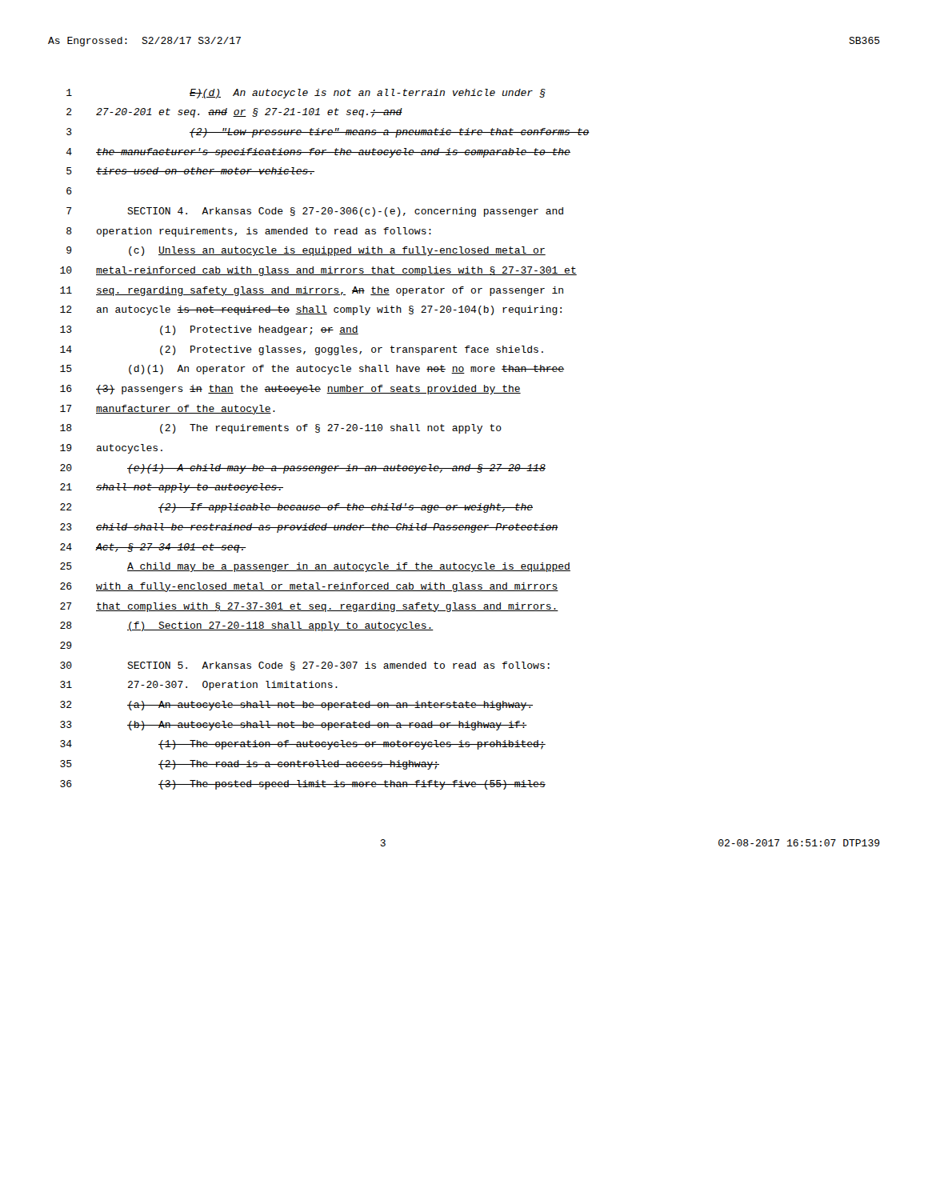As Engrossed: S2/28/17 S3/2/17
SB365
E)(d) An autocycle is not an all-terrain vehicle under §
27-20-201 et seq. and or § 27-21-101 et seq.; and
(2) "Low pressure tire" means a pneumatic tire that conforms to
the manufacturer's specifications for the autocycle and is comparable to the
tires used on other motor vehicles.
SECTION 4. Arkansas Code § 27-20-306(c)-(e), concerning passenger and
operation requirements, is amended to read as follows:
(c) Unless an autocycle is equipped with a fully-enclosed metal or
metal-reinforced cab with glass and mirrors that complies with § 27-37-301 et
seq. regarding safety glass and mirrors, An the operator of or passenger in
an autocycle is not required to shall comply with § 27-20-104(b) requiring:
(1) Protective headgear; or and
(2) Protective glasses, goggles, or transparent face shields.
(d)(1) An operator of the autocycle shall have not no more than three
(3) passengers in than the autocycle number of seats provided by the
manufacturer of the autocyle.
(2) The requirements of § 27-20-110 shall not apply to
autocycles.
(e)(1) A child may be a passenger in an autocycle, and § 27-20-118
shall not apply to autocycles.
(2) If applicable because of the child's age or weight, the
child shall be restrained as provided under the Child Passenger Protection
Act, § 27-34-101 et seq.
A child may be a passenger in an autocycle if the autocycle is equipped
with a fully-enclosed metal or metal-reinforced cab with glass and mirrors
that complies with § 27-37-301 et seq. regarding safety glass and mirrors.
(f) Section 27-20-118 shall apply to autocycles.
SECTION 5. Arkansas Code § 27-20-307 is amended to read as follows:
27-20-307. Operation limitations.
(a) An autocycle shall not be operated on an interstate highway.
(b) An autocycle shall not be operated on a road or highway if:
(1) The operation of autocycles or motorcycles is prohibited;
(2) The road is a controlled-access highway;
(3) The posted speed limit is more than fifty-five (55) miles
3
02-08-2017 16:51:07 DTP139